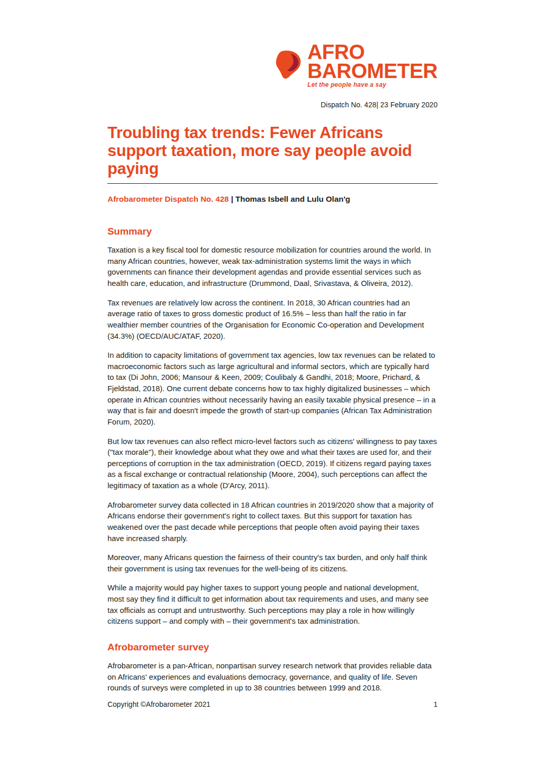AFRO BAROMETER Let the people have a say
Dispatch No. 428| 23 February 2020
Troubling tax trends: Fewer Africans support taxation, more say people avoid paying
Afrobarometer Dispatch No. 428 | Thomas Isbell and Lulu Olan'g
Summary
Taxation is a key fiscal tool for domestic resource mobilization for countries around the world. In many African countries, however, weak tax-administration systems limit the ways in which governments can finance their development agendas and provide essential services such as health care, education, and infrastructure (Drummond, Daal, Srivastava, & Oliveira, 2012).
Tax revenues are relatively low across the continent. In 2018, 30 African countries had an average ratio of taxes to gross domestic product of 16.5% – less than half the ratio in far wealthier member countries of the Organisation for Economic Co-operation and Development (34.3%) (OECD/AUC/ATAF, 2020).
In addition to capacity limitations of government tax agencies, low tax revenues can be related to macroeconomic factors such as large agricultural and informal sectors, which are typically hard to tax (Di John, 2006; Mansour & Keen, 2009; Coulibaly & Gandhi, 2018; Moore, Prichard, & Fjeldstad, 2018). One current debate concerns how to tax highly digitalized businesses – which operate in African countries without necessarily having an easily taxable physical presence – in a way that is fair and doesn't impede the growth of start-up companies (African Tax Administration Forum, 2020).
But low tax revenues can also reflect micro-level factors such as citizens' willingness to pay taxes ("tax morale"), their knowledge about what they owe and what their taxes are used for, and their perceptions of corruption in the tax administration (OECD, 2019). If citizens regard paying taxes as a fiscal exchange or contractual relationship (Moore, 2004), such perceptions can affect the legitimacy of taxation as a whole (D'Arcy, 2011).
Afrobarometer survey data collected in 18 African countries in 2019/2020 show that a majority of Africans endorse their government's right to collect taxes. But this support for taxation has weakened over the past decade while perceptions that people often avoid paying their taxes have increased sharply.
Moreover, many Africans question the fairness of their country's tax burden, and only half think their government is using tax revenues for the well-being of its citizens.
While a majority would pay higher taxes to support young people and national development, most say they find it difficult to get information about tax requirements and uses, and many see tax officials as corrupt and untrustworthy. Such perceptions may play a role in how willingly citizens support – and comply with – their government's tax administration.
Afrobarometer survey
Afrobarometer is a pan-African, nonpartisan survey research network that provides reliable data on Africans' experiences and evaluations democracy, governance, and quality of life. Seven rounds of surveys were completed in up to 38 countries between 1999 and 2018.
Copyright ©Afrobarometer 2021 1